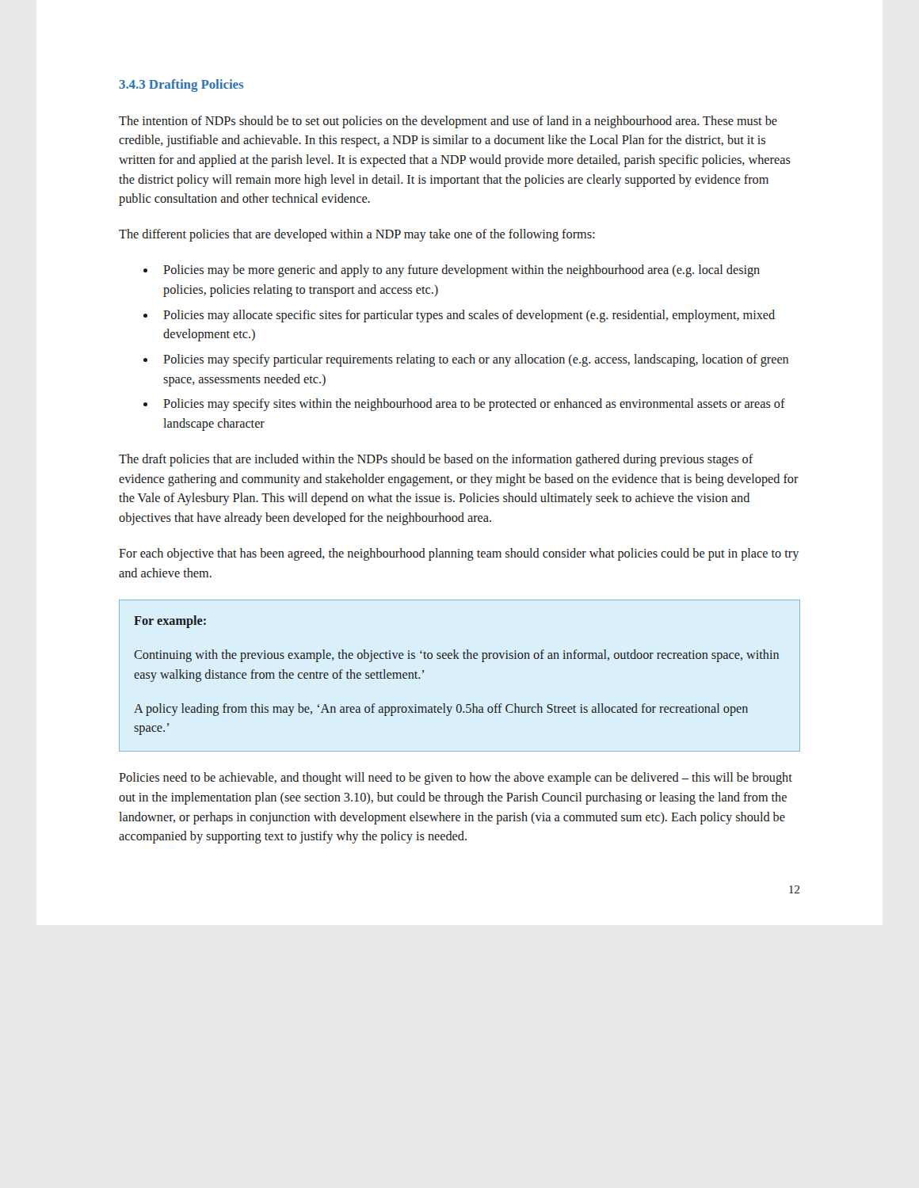3.4.3 Drafting Policies
The intention of NDPs should be to set out policies on the development and use of land in a neighbourhood area. These must be credible, justifiable and achievable. In this respect, a NDP is similar to a document like the Local Plan for the district, but it is written for and applied at the parish level. It is expected that a NDP would provide more detailed, parish specific policies, whereas the district policy will remain more high level in detail. It is important that the policies are clearly supported by evidence from public consultation and other technical evidence.
The different policies that are developed within a NDP may take one of the following forms:
Policies may be more generic and apply to any future development within the neighbourhood area (e.g. local design policies, policies relating to transport and access etc.)
Policies may allocate specific sites for particular types and scales of development (e.g. residential, employment, mixed development etc.)
Policies may specify particular requirements relating to each or any allocation (e.g. access, landscaping, location of green space, assessments needed etc.)
Policies may specify sites within the neighbourhood area to be protected or enhanced as environmental assets or areas of landscape character
The draft policies that are included within the NDPs should be based on the information gathered during previous stages of evidence gathering and community and stakeholder engagement, or they might be based on the evidence that is being developed for the Vale of Aylesbury Plan. This will depend on what the issue is. Policies should ultimately seek to achieve the vision and objectives that have already been developed for the neighbourhood area.
For each objective that has been agreed, the neighbourhood planning team should consider what policies could be put in place to try and achieve them.
For example:
Continuing with the previous example, the objective is ‘to seek the provision of an informal, outdoor recreation space, within easy walking distance from the centre of the settlement.’
A policy leading from this may be, ‘An area of approximately 0.5ha off Church Street is allocated for recreational open space.’
Policies need to be achievable, and thought will need to be given to how the above example can be delivered – this will be brought out in the implementation plan (see section 3.10), but could be through the Parish Council purchasing or leasing the land from the landowner, or perhaps in conjunction with development elsewhere in the parish (via a commuted sum etc). Each policy should be accompanied by supporting text to justify why the policy is needed.
12